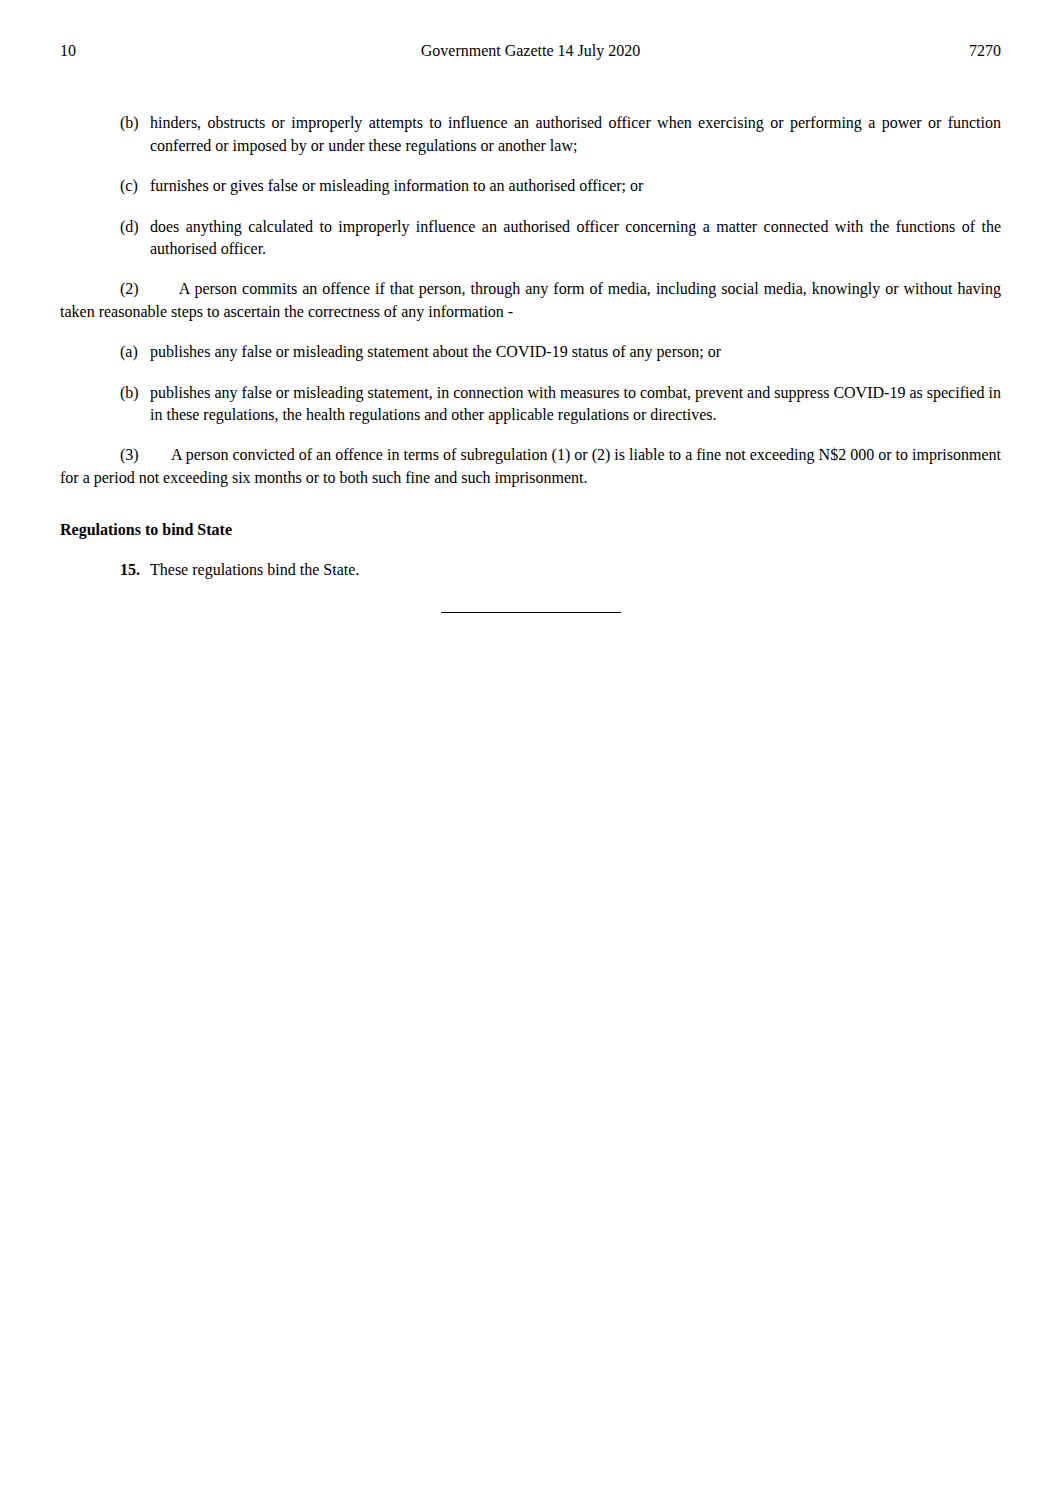10
Government Gazette 14 July 2020
7270
(b)
hinders, obstructs or improperly attempts to influence an authorised officer when exercising or performing a power or function conferred or imposed by or under these regulations or another law;
(c)
furnishes or gives false or misleading information to an authorised officer; or
(d)
does anything calculated to improperly influence an authorised officer concerning a matter connected with the functions of the authorised officer.
(2) A person commits an offence if that person, through any form of media, including social media, knowingly or without having taken reasonable steps to ascertain the correctness of any information -
(a)
publishes any false or misleading statement about the COVID-19 status of any person; or
(b)
publishes any false or misleading statement, in connection with measures to combat, prevent and suppress COVID-19 as specified in in these regulations, the health regulations and other applicable regulations or directives.
(3) A person convicted of an offence in terms of subregulation (1) or (2) is liable to a fine not exceeding N$2 000 or to imprisonment for a period not exceeding six months or to both such fine and such imprisonment.
Regulations to bind State
15.
These regulations bind the State.